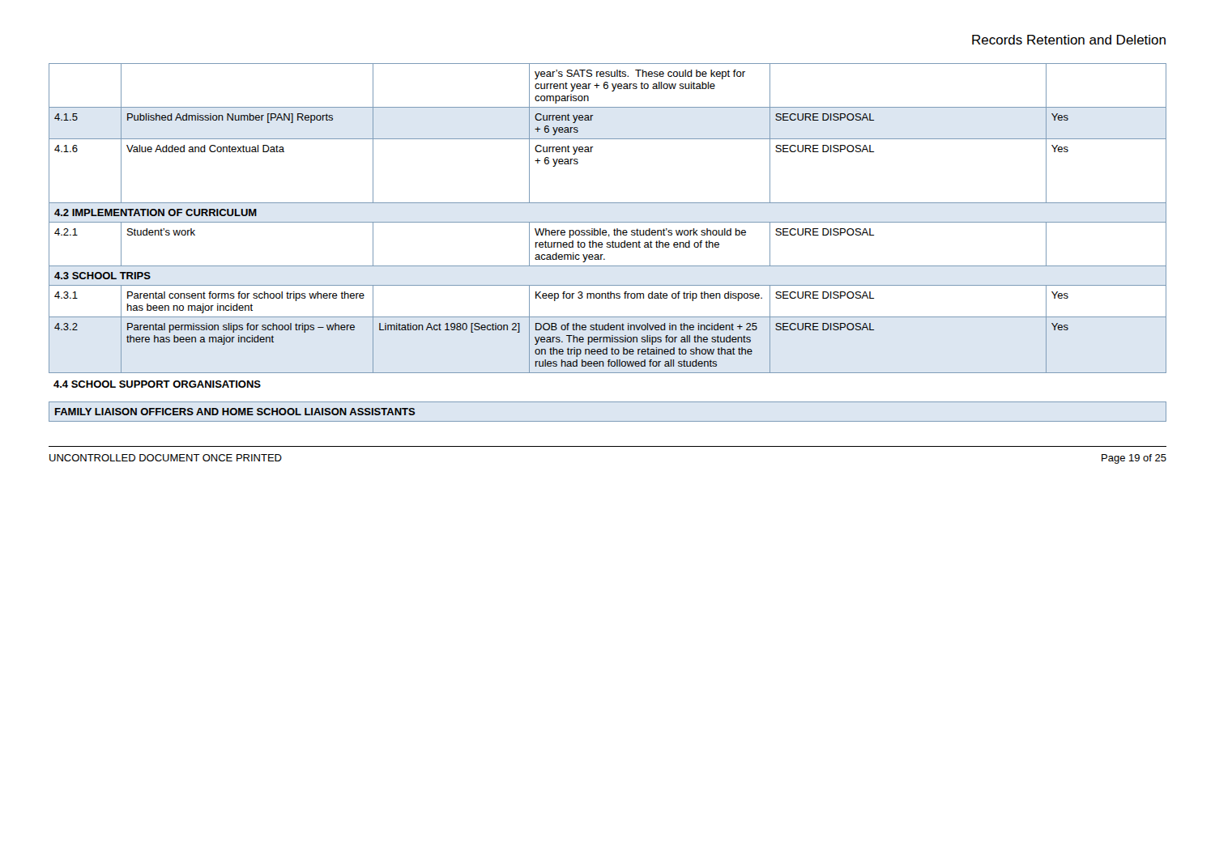Records Retention and Deletion
| | | | year’s SATS results. These could be kept for current year + 6 years to allow suitable comparison | | |
| 4.1.5 | Published Admission Number [PAN] Reports | | Current year + 6 years | SECURE DISPOSAL | Yes |
| 4.1.6 | Value Added and Contextual Data | | Current year + 6 years | SECURE DISPOSAL | Yes |
| 4.2 IMPLEMENTATION OF CURRICULUM |
| 4.2.1 | Student’s work | | Where possible, the student’s work should be returned to the student at the end of the academic year. | SECURE DISPOSAL | |
| 4.3 SCHOOL TRIPS |
| 4.3.1 | Parental consent forms for school trips where there has been no major incident | | Keep for 3 months from date of trip then dispose. | SECURE DISPOSAL | Yes |
| 4.3.2 | Parental permission slips for school trips – where there has been a major incident | Limitation Act 1980 [Section 2] | DOB of the student involved in the incident + 25 years. The permission slips for all the students on the trip need to be retained to show that the rules had been followed for all students | SECURE DISPOSAL | Yes |
| 4.4 SCHOOL SUPPORT ORGANISATIONS |
| FAMILY LIAISON OFFICERS AND HOME SCHOOL LIAISON ASSISTANTS |
UNCONTROLLED DOCUMENT ONCE PRINTED Page 19 of 25